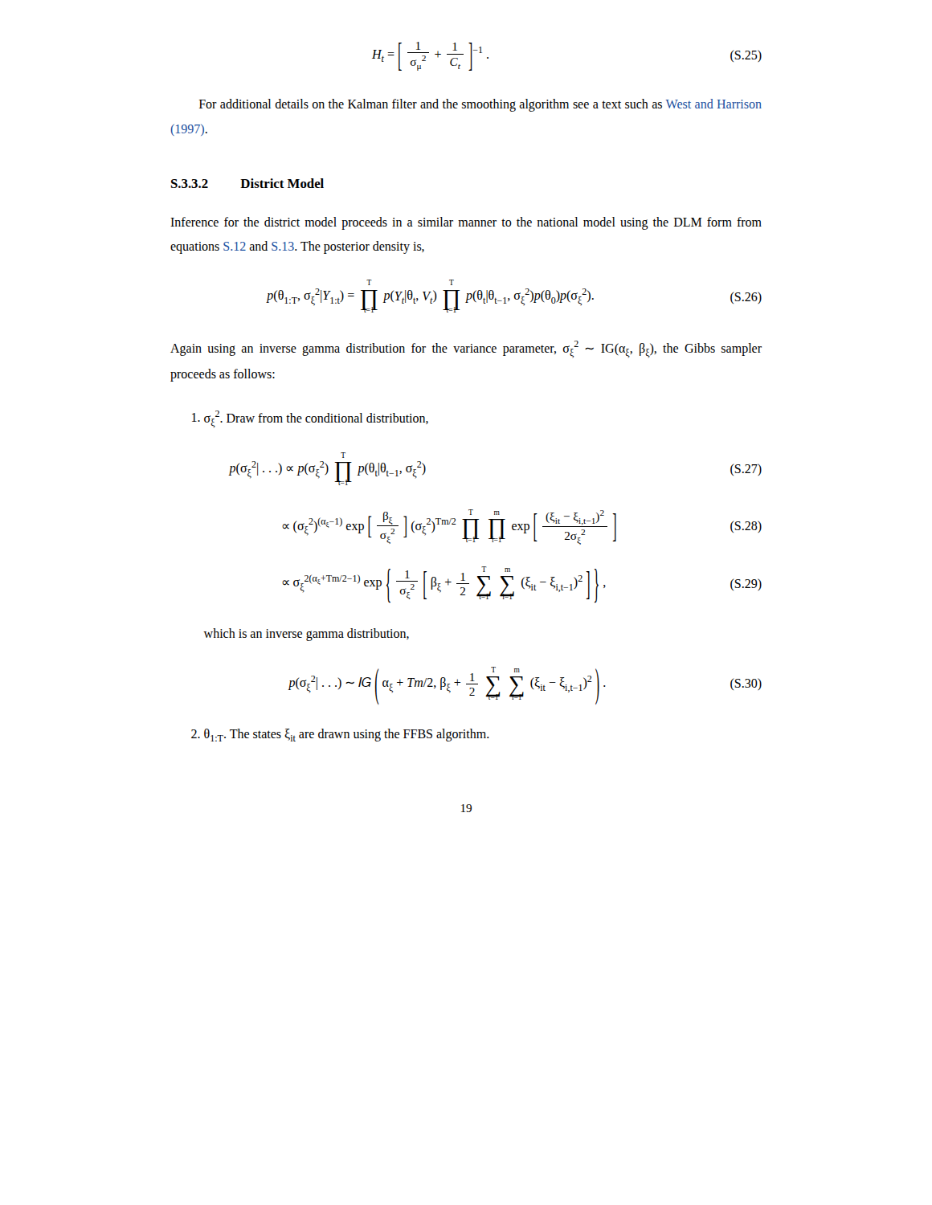Ht = [ 1 σμ 2 + 1 Ct ]−1 .
(S.25)
For additional details on the Kalman filter and the smoothing algorithm see a text such as West and Harrison (1997).
S.3.3.2 District Model
Inference for the district model proceeds in a similar manner to the national model using the DLM form from equations S.12 and S.13. The posterior density is,
p(θ1:T, σξ 2|Y 1:t) = T∏t=1 p(Yt|θt, Vt) T∏t=1 p(θt|θt−1, σξ 2)p(θ0)p(σξ 2).
(S.26)
Again using an inverse gamma distribution for the variance parameter, σξ 2 ∼ IG(αξ, βξ), the Gibbs sampler proceeds as follows:
σξ 2. Draw from the conditional distribution,
p(σξ 2| . . .) ∝ p(σξ 2) T∏t=1 p(θt|θt−1, σξ 2)
(S.27)
∝ (σξ 2)(αξ−1) exp [ βξ σξ 2 ] (σξ 2)Tm/2 T∏t=1 m∏i=1 exp [ (ξit − ξi,t−1)22σξ 2 ]
(S.28)
∝ σξ 2(αξ+Tm/2−1) exp { 1 σξ 2 [ βξ + 12 T∑t=1 m∑i=1 (ξit − ξi,t−1)2 ] } ,
(S.29)
which is an inverse gamma distribution,
p(σξ 2| . . .) ∼ 𝐼𝐺 ( αξ + Tm/2, βξ + 12 T∑t=1 m∑i=1 (ξit − ξi,t−1)2 ) .
(S.30)
θ1:T. The states ξit are drawn using the FFBS algorithm.
19